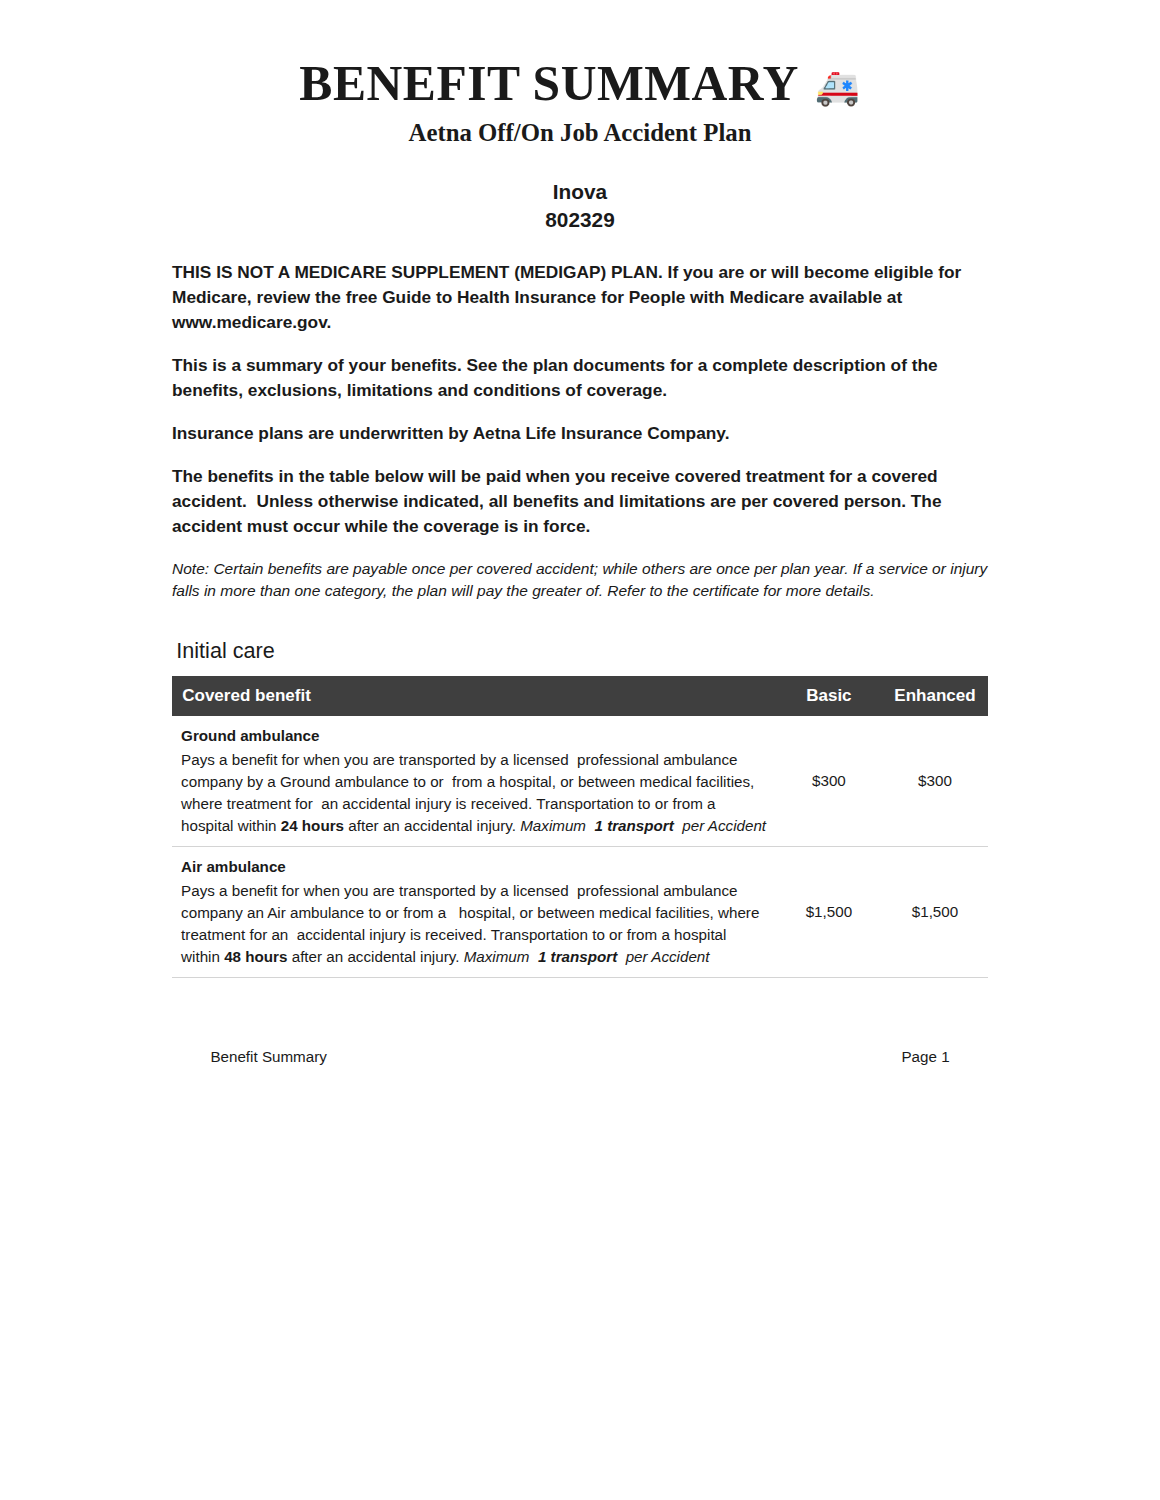BENEFIT SUMMARY 🚑
Aetna Off/On Job Accident Plan
Inova
802329
THIS IS NOT A MEDICARE SUPPLEMENT (MEDIGAP) PLAN. If you are or will become eligible for Medicare, review the free Guide to Health Insurance for People with Medicare available at www.medicare.gov.
This is a summary of your benefits. See the plan documents for a complete description of the benefits, exclusions, limitations and conditions of coverage.
Insurance plans are underwritten by Aetna Life Insurance Company.
The benefits in the table below will be paid when you receive covered treatment for a covered accident. Unless otherwise indicated, all benefits and limitations are per covered person. The accident must occur while the coverage is in force.
Note: Certain benefits are payable once per covered accident; while others are once per plan year. If a service or injury falls in more than one category, the plan will pay the greater of. Refer to the certificate for more details.
Initial care
| Covered benefit | Basic | Enhanced |
| --- | --- | --- |
| Ground ambulance Pays a benefit for when you are transported by a licensed professional ambulance company by a Ground ambulance to or from a hospital, or between medical facilities, where treatment for an accidental injury is received. Transportation to or from a hospital within 24 hours after an accidental injury. Maximum 1 transport per Accident | $300 | $300 |
| Air ambulance Pays a benefit for when you are transported by a licensed professional ambulance company an Air ambulance to or from a hospital, or between medical facilities, where treatment for an accidental injury is received. Transportation to or from a hospital within 48 hours after an accidental injury. Maximum 1 transport per Accident | $1,500 | $1,500 |
Benefit Summary Page 1